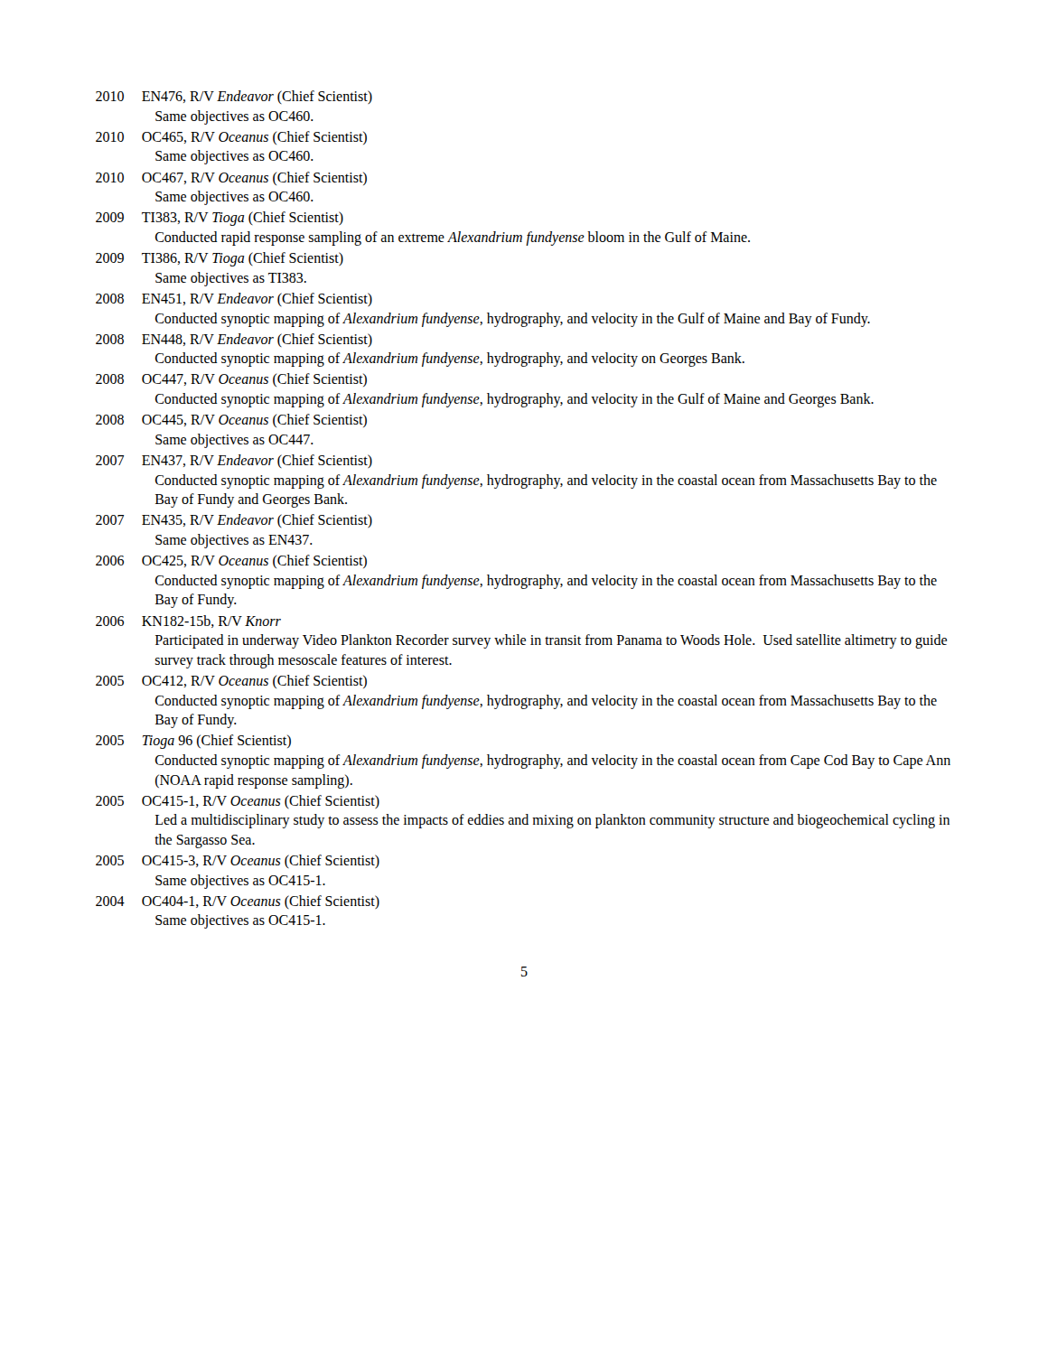2010
EN476, R/V Endeavor (Chief Scientist) Same objectives as OC460.
2010
OC465, R/V Oceanus (Chief Scientist) Same objectives as OC460.
2010
OC467, R/V Oceanus (Chief Scientist) Same objectives as OC460.
2009
TI383, R/V Tioga (Chief Scientist) Conducted rapid response sampling of an extreme Alexandrium fundyense bloom in the Gulf of Maine.
2009
TI386, R/V Tioga (Chief Scientist) Same objectives as TI383.
2008
EN451, R/V Endeavor (Chief Scientist) Conducted synoptic mapping of Alexandrium fundyense, hydrography, and velocity in the Gulf of Maine and Bay of Fundy.
2008
EN448, R/V Endeavor (Chief Scientist) Conducted synoptic mapping of Alexandrium fundyense, hydrography, and velocity on Georges Bank.
2008
OC447, R/V Oceanus (Chief Scientist) Conducted synoptic mapping of Alexandrium fundyense, hydrography, and velocity in the Gulf of Maine and Georges Bank.
2008
OC445, R/V Oceanus (Chief Scientist) Same objectives as OC447.
2007
EN437, R/V Endeavor (Chief Scientist) Conducted synoptic mapping of Alexandrium fundyense, hydrography, and velocity in the coastal ocean from Massachusetts Bay to the Bay of Fundy and Georges Bank.
2007
EN435, R/V Endeavor (Chief Scientist) Same objectives as EN437.
2006
OC425, R/V Oceanus (Chief Scientist) Conducted synoptic mapping of Alexandrium fundyense, hydrography, and velocity in the coastal ocean from Massachusetts Bay to the Bay of Fundy.
2006
KN182-15b, R/V Knorr Participated in underway Video Plankton Recorder survey while in transit from Panama to Woods Hole. Used satellite altimetry to guide survey track through mesoscale features of interest.
2005
OC412, R/V Oceanus (Chief Scientist) Conducted synoptic mapping of Alexandrium fundyense, hydrography, and velocity in the coastal ocean from Massachusetts Bay to the Bay of Fundy.
2005
Tioga 96 (Chief Scientist) Conducted synoptic mapping of Alexandrium fundyense, hydrography, and velocity in the coastal ocean from Cape Cod Bay to Cape Ann (NOAA rapid response sampling).
2005
OC415-1, R/V Oceanus (Chief Scientist) Led a multidisciplinary study to assess the impacts of eddies and mixing on plankton community structure and biogeochemical cycling in the Sargasso Sea.
2005
OC415-3, R/V Oceanus (Chief Scientist) Same objectives as OC415-1.
2004
OC404-1, R/V Oceanus (Chief Scientist) Same objectives as OC415-1.
5